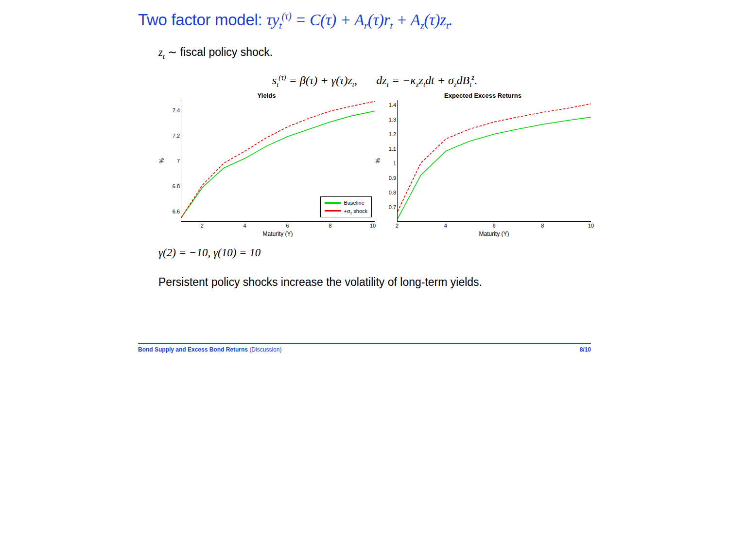Two factor model: τyt(τ) = C(τ) + Ar(τ)rt + Az(τ)zt.
zt ∼ fiscal policy shock.
st(τ) = β(τ) + γ(τ)zt, dzt = −κzztdt + σzdBtz.
Yields
%
7.4 7.2 7 6.8 6.6
Baseline
+σz shock
2 4 6 8 10
Maturity (Y)
Expected Excess Returns
%
1.4 1.3 1.2 1.1 1 0.9 0.8 0.7
2 4 6 8 10
Maturity (Y)
γ(2) = −10, γ(10) = 10
Persistent policy shocks increase the volatility of long-term yields.
Bond Supply and Excess Bond Returns (Discussion)
8/10